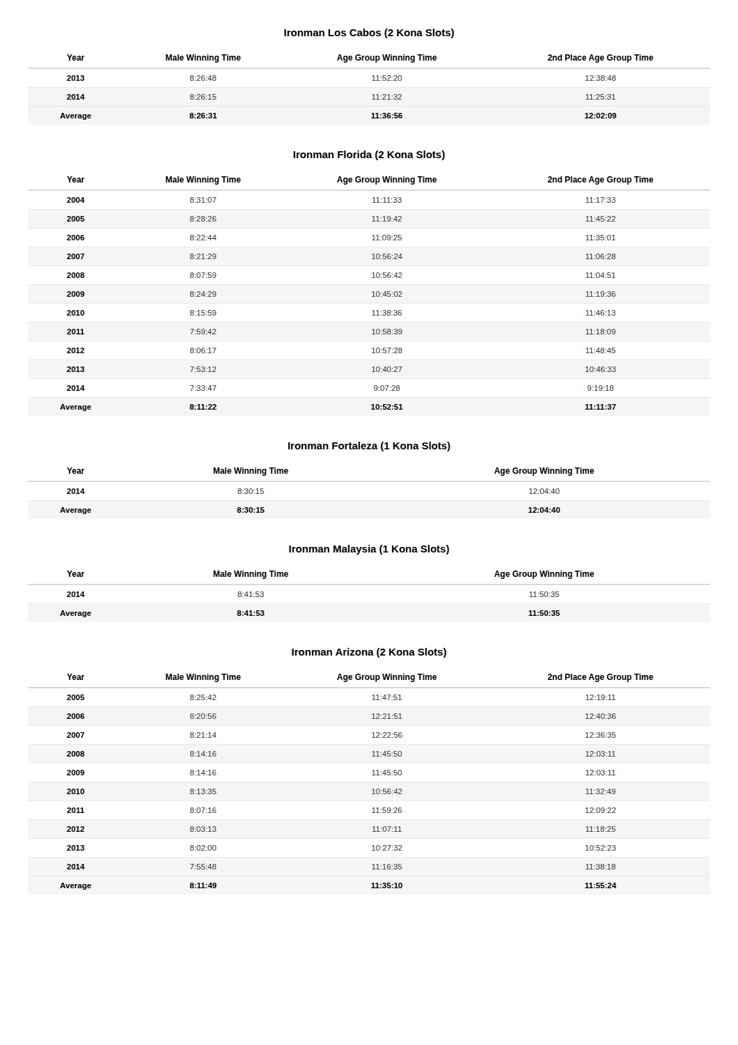Ironman Los Cabos (2 Kona Slots)
| Year | Male Winning Time | Age Group Winning Time | 2nd Place Age Group Time |
| --- | --- | --- | --- |
| 2013 | 8:26:48 | 11:52:20 | 12:38:48 |
| 2014 | 8:26:15 | 11:21:32 | 11:25:31 |
| Average | 8:26:31 | 11:36:56 | 12:02:09 |
Ironman Florida (2 Kona Slots)
| Year | Male Winning Time | Age Group Winning Time | 2nd Place Age Group Time |
| --- | --- | --- | --- |
| 2004 | 8:31:07 | 11:11:33 | 11:17:33 |
| 2005 | 8:28:26 | 11:19:42 | 11:45:22 |
| 2006 | 8:22:44 | 11:09:25 | 11:35:01 |
| 2007 | 8:21:29 | 10:56:24 | 11:06:28 |
| 2008 | 8:07:59 | 10:56:42 | 11:04:51 |
| 2009 | 8:24:29 | 10:45:02 | 11:19:36 |
| 2010 | 8:15:59 | 11:38:36 | 11:46:13 |
| 2011 | 7:59:42 | 10:58:39 | 11:18:09 |
| 2012 | 8:06:17 | 10:57:28 | 11:48:45 |
| 2013 | 7:53:12 | 10:40:27 | 10:46:33 |
| 2014 | 7:33:47 | 9:07:28 | 9:19:18 |
| Average | 8:11:22 | 10:52:51 | 11:11:37 |
Ironman Fortaleza (1 Kona Slots)
| Year | Male Winning Time | Age Group Winning Time |
| --- | --- | --- |
| 2014 | 8:30:15 | 12:04:40 |
| Average | 8:30:15 | 12:04:40 |
Ironman Malaysia (1 Kona Slots)
| Year | Male Winning Time | Age Group Winning Time |
| --- | --- | --- |
| 2014 | 8:41:53 | 11:50:35 |
| Average | 8:41:53 | 11:50:35 |
Ironman Arizona (2 Kona Slots)
| Year | Male Winning Time | Age Group Winning Time | 2nd Place Age Group Time |
| --- | --- | --- | --- |
| 2005 | 8:25:42 | 11:47:51 | 12:19:11 |
| 2006 | 8:20:56 | 12:21:51 | 12:40:36 |
| 2007 | 8:21:14 | 12:22:56 | 12:36:35 |
| 2008 | 8:14:16 | 11:45:50 | 12:03:11 |
| 2009 | 8:14:16 | 11:45:50 | 12:03:11 |
| 2010 | 8:13:35 | 10:56:42 | 11:32:49 |
| 2011 | 8:07:16 | 11:59:26 | 12:09:22 |
| 2012 | 8:03:13 | 11:07:11 | 11:18:25 |
| 2013 | 8:02:00 | 10:27:32 | 10:52:23 |
| 2014 | 7:55:48 | 11:16:35 | 11:38:18 |
| Average | 8:11:49 | 11:35:10 | 11:55:24 |